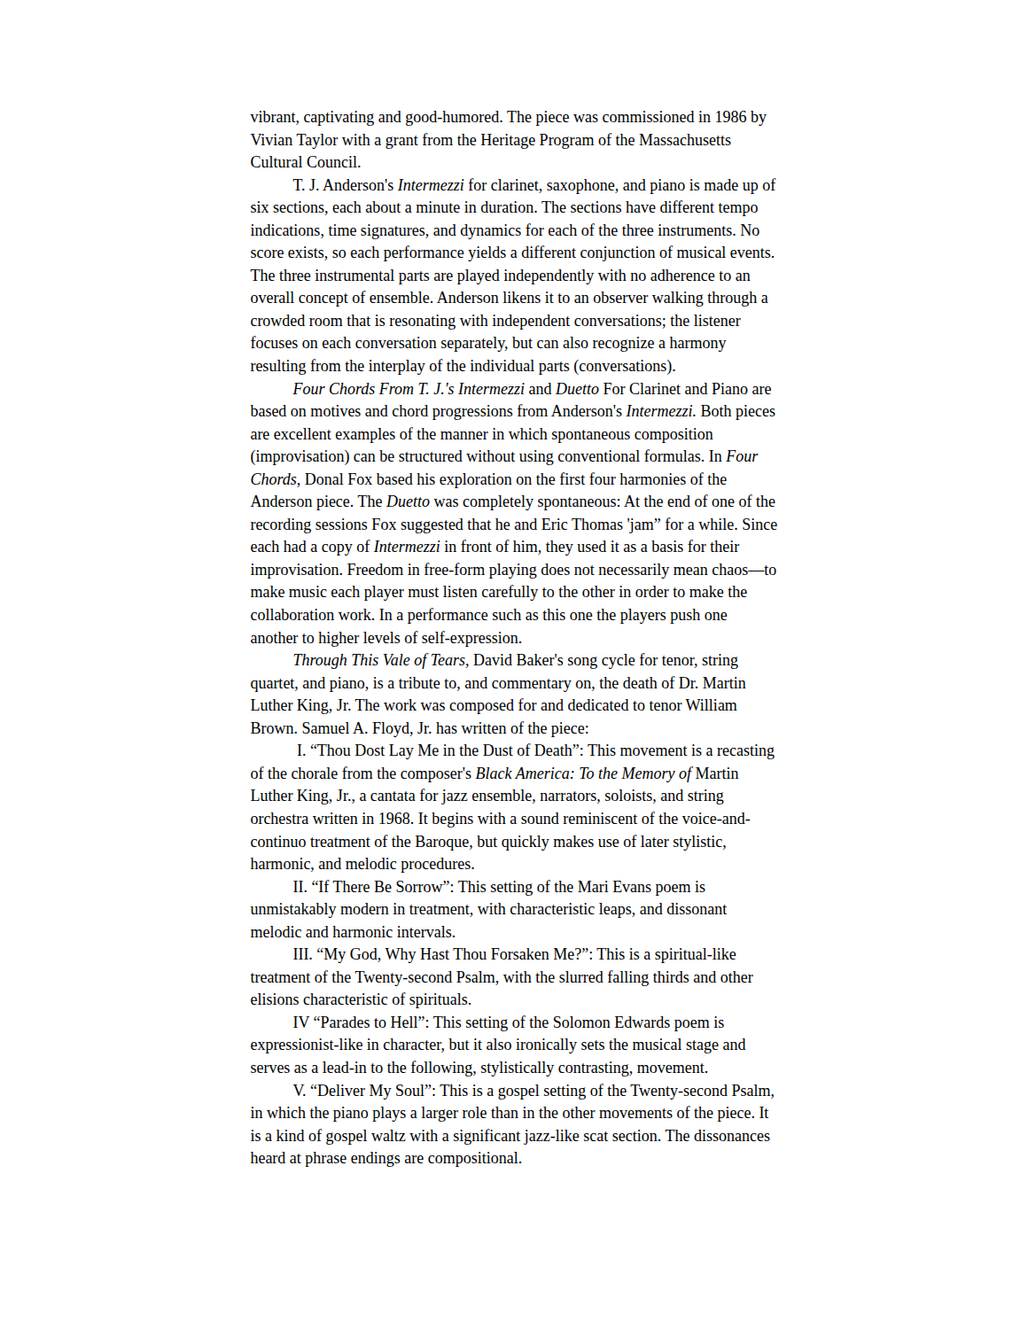vibrant, captivating and good-humored. The piece was commissioned in 1986 by Vivian Taylor with a grant from the Heritage Program of the Massachusetts Cultural Council.
T. J. Anderson's Intermezzi for clarinet, saxophone, and piano is made up of six sections, each about a minute in duration. The sections have different tempo indications, time signatures, and dynamics for each of the three instruments. No score exists, so each performance yields a different conjunction of musical events. The three instrumental parts are played independently with no adherence to an overall concept of ensemble. Anderson likens it to an observer walking through a crowded room that is resonating with independent conversations; the listener focuses on each conversation separately, but can also recognize a harmony resulting from the interplay of the individual parts (conversations).
Four Chords From T. J.'s Intermezzi and Duetto For Clarinet and Piano are based on motives and chord progressions from Anderson's Intermezzi. Both pieces are excellent examples of the manner in which spontaneous composition (improvisation) can be structured without using conventional formulas. In Four Chords, Donal Fox based his exploration on the first four harmonies of the Anderson piece. The Duetto was completely spontaneous: At the end of one of the recording sessions Fox suggested that he and Eric Thomas 'jam” for a while. Since each had a copy of Intermezzi in front of him, they used it as a basis for their improvisation. Freedom in free-form playing does not necessarily mean chaos—to make music each player must listen carefully to the other in order to make the collaboration work. In a performance such as this one the players push one another to higher levels of self-expression.
Through This Vale of Tears, David Baker's song cycle for tenor, string quartet, and piano, is a tribute to, and commentary on, the death of Dr. Martin Luther King, Jr. The work was composed for and dedicated to tenor William Brown. Samuel A. Floyd, Jr. has written of the piece:
I. “Thou Dost Lay Me in the Dust of Death”: This movement is a recasting of the chorale from the composer's Black America: To the Memory of Martin Luther King, Jr., a cantata for jazz ensemble, narrators, soloists, and string orchestra written in 1968. It begins with a sound reminiscent of the voice-and-continuo treatment of the Baroque, but quickly makes use of later stylistic, harmonic, and melodic procedures.
II. “If There Be Sorrow”: This setting of the Mari Evans poem is unmistakably modern in treatment, with characteristic leaps, and dissonant melodic and harmonic intervals.
III. “My God, Why Hast Thou Forsaken Me?”: This is a spiritual-like treatment of the Twenty-second Psalm, with the slurred falling thirds and other elisions characteristic of spirituals.
IV “Parades to Hell”: This setting of the Solomon Edwards poem is expressionist-like in character, but it also ironically sets the musical stage and serves as a lead-in to the following, stylistically contrasting, movement.
V. “Deliver My Soul”: This is a gospel setting of the Twenty-second Psalm, in which the piano plays a larger role than in the other movements of the piece. It is a kind of gospel waltz with a significant jazz-like scat section. The dissonances heard at phrase endings are compositional.